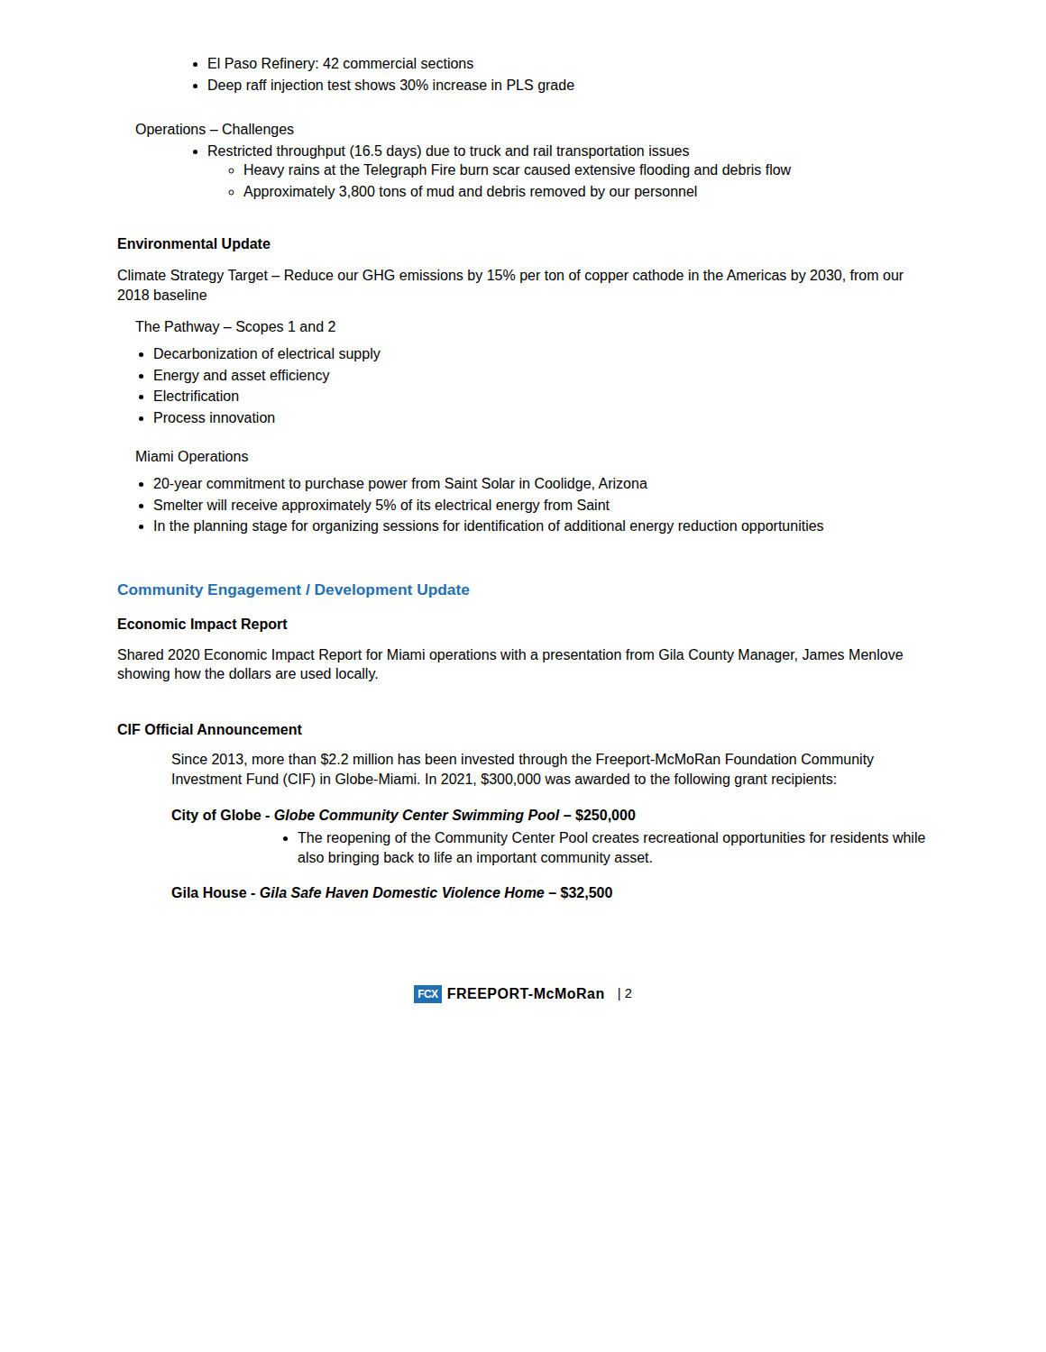El Paso Refinery: 42 commercial sections
Deep raff injection test shows 30% increase in PLS grade
Operations – Challenges
Restricted throughput (16.5 days) due to truck and rail transportation issues
Heavy rains at the Telegraph Fire burn scar caused extensive flooding and debris flow
Approximately 3,800 tons of mud and debris removed by our personnel
Environmental Update
Climate Strategy Target – Reduce our GHG emissions by 15% per ton of copper cathode in the Americas by 2030, from our 2018 baseline
The Pathway – Scopes 1 and 2
Decarbonization of electrical supply
Energy and asset efficiency
Electrification
Process innovation
Miami Operations
20-year commitment to purchase power from Saint Solar in Coolidge, Arizona
Smelter will receive approximately 5% of its electrical energy from Saint
In the planning stage for organizing sessions for identification of additional energy reduction opportunities
Community Engagement / Development Update
Economic Impact Report
Shared 2020 Economic Impact Report for Miami operations with a presentation from Gila County Manager, James Menlove showing how the dollars are used locally.
CIF Official Announcement
Since 2013, more than $2.2 million has been invested through the Freeport-McMoRan Foundation Community Investment Fund (CIF) in Globe-Miami. In 2021, $300,000 was awarded to the following grant recipients:
City of Globe - Globe Community Center Swimming Pool – $250,000
The reopening of the Community Center Pool creates recreational opportunities for residents while also bringing back to life an important community asset.
Gila House - Gila Safe Haven Domestic Violence Home – $32,500
FCX FREEPORT-McMoRan | 2